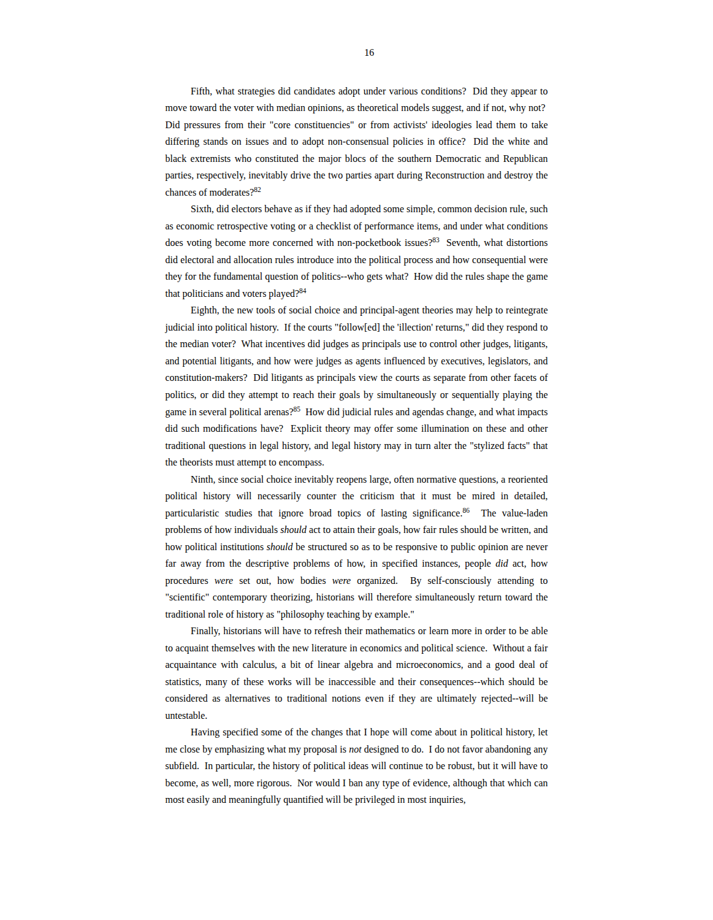16
Fifth, what strategies did candidates adopt under various conditions? Did they appear to move toward the voter with median opinions, as theoretical models suggest, and if not, why not? Did pressures from their "core constituencies" or from activists' ideologies lead them to take differing stands on issues and to adopt non-consensual policies in office? Did the white and black extremists who constituted the major blocs of the southern Democratic and Republican parties, respectively, inevitably drive the two parties apart during Reconstruction and destroy the chances of moderates?82
Sixth, did electors behave as if they had adopted some simple, common decision rule, such as economic retrospective voting or a checklist of performance items, and under what conditions does voting become more concerned with non-pocketbook issues?83 Seventh, what distortions did electoral and allocation rules introduce into the political process and how consequential were they for the fundamental question of politics--who gets what? How did the rules shape the game that politicians and voters played?84
Eighth, the new tools of social choice and principal-agent theories may help to reintegrate judicial into political history. If the courts "follow[ed] the 'illection' returns," did they respond to the median voter? What incentives did judges as principals use to control other judges, litigants, and potential litigants, and how were judges as agents influenced by executives, legislators, and constitution-makers? Did litigants as principals view the courts as separate from other facets of politics, or did they attempt to reach their goals by simultaneously or sequentially playing the game in several political arenas?85 How did judicial rules and agendas change, and what impacts did such modifications have? Explicit theory may offer some illumination on these and other traditional questions in legal history, and legal history may in turn alter the "stylized facts" that the theorists must attempt to encompass.
Ninth, since social choice inevitably reopens large, often normative questions, a reoriented political history will necessarily counter the criticism that it must be mired in detailed, particularistic studies that ignore broad topics of lasting significance.86 The value-laden problems of how individuals should act to attain their goals, how fair rules should be written, and how political institutions should be structured so as to be responsive to public opinion are never far away from the descriptive problems of how, in specified instances, people did act, how procedures were set out, how bodies were organized. By self-consciously attending to "scientific" contemporary theorizing, historians will therefore simultaneously return toward the traditional role of history as "philosophy teaching by example."
Finally, historians will have to refresh their mathematics or learn more in order to be able to acquaint themselves with the new literature in economics and political science. Without a fair acquaintance with calculus, a bit of linear algebra and microeconomics, and a good deal of statistics, many of these works will be inaccessible and their consequences--which should be considered as alternatives to traditional notions even if they are ultimately rejected--will be untestable.
Having specified some of the changes that I hope will come about in political history, let me close by emphasizing what my proposal is not designed to do. I do not favor abandoning any subfield. In particular, the history of political ideas will continue to be robust, but it will have to become, as well, more rigorous. Nor would I ban any type of evidence, although that which can most easily and meaningfully quantified will be privileged in most inquiries,